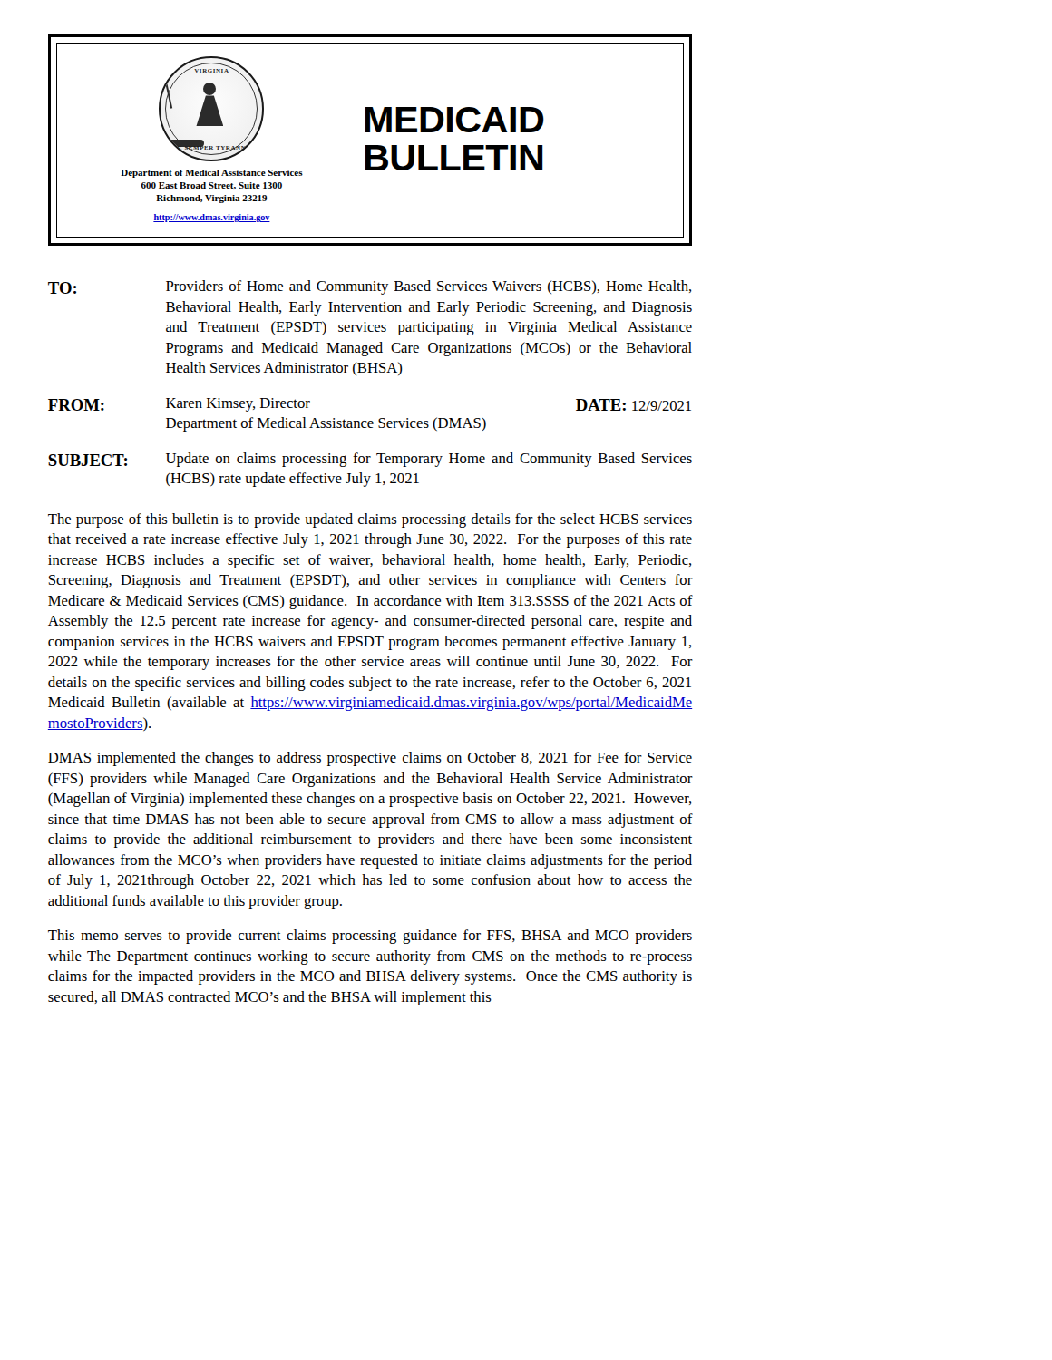VIRGINIA
SIC SEMPER TYRANNIS
Department of Medical Assistance Services
600 East Broad Street, Suite 1300
Richmond, Virginia 23219
http://www.dmas.virginia.gov
MEDICAID
BULLETIN
| TO: | Providers of Home and Community Based Services Waivers (HCBS), Home Health, Behavioral Health, Early Intervention and Early Periodic Screening, and Diagnosis and Treatment (EPSDT) services participating in Virginia Medical Assistance Programs and Medicaid Managed Care Organizations (MCOs) or the Behavioral Health Services Administrator (BHSA) |
| FROM: | Karen Kimsey, Director Department of Medical Assistance Services (DMAS) | DATE: 12/9/2021 |
| SUBJECT: | Update on claims processing for Temporary Home and Community Based Services (HCBS) rate update effective July 1, 2021 |
The purpose of this bulletin is to provide updated claims processing details for the select HCBS services that received a rate increase effective July 1, 2021 through June 30, 2022. For the purposes of this rate increase HCBS includes a specific set of waiver, behavioral health, home health, Early, Periodic, Screening, Diagnosis and Treatment (EPSDT), and other services in compliance with Centers for Medicare & Medicaid Services (CMS) guidance. In accordance with Item 313.SSSS of the 2021 Acts of Assembly the 12.5 percent rate increase for agency- and consumer-directed personal care, respite and companion services in the HCBS waivers and EPSDT program becomes permanent effective January 1, 2022 while the temporary increases for the other service areas will continue until June 30, 2022. For details on the specific services and billing codes subject to the rate increase, refer to the October 6, 2021 Medicaid Bulletin (available at https://www.virginiamedicaid.dmas.virginia.gov/wps/portal/MedicaidMemostoProviders).
DMAS implemented the changes to address prospective claims on October 8, 2021 for Fee for Service (FFS) providers while Managed Care Organizations and the Behavioral Health Service Administrator (Magellan of Virginia) implemented these changes on a prospective basis on October 22, 2021. However, since that time DMAS has not been able to secure approval from CMS to allow a mass adjustment of claims to provide the additional reimbursement to providers and there have been some inconsistent allowances from the MCO’s when providers have requested to initiate claims adjustments for the period of July 1, 2021through October 22, 2021 which has led to some confusion about how to access the additional funds available to this provider group.
This memo serves to provide current claims processing guidance for FFS, BHSA and MCO providers while The Department continues working to secure authority from CMS on the methods to re-process claims for the impacted providers in the MCO and BHSA delivery systems. Once the CMS authority is secured, all DMAS contracted MCO’s and the BHSA will implement this